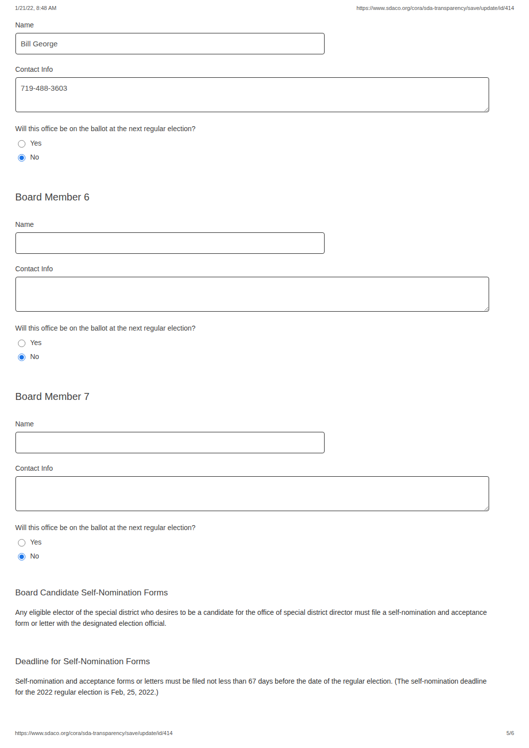1/21/22, 8:48 AM https://www.sdaco.org/cora/sda-transparency/save/update/id/414
Name Contact Info 719-488-3603
Will this office be on the ballot at the next regular election?
Yes
No
Board Member 6
Name Contact Info
Will this office be on the ballot at the next regular election?
Yes
No
Board Member 7
Name Contact Info
Will this office be on the ballot at the next regular election?
Yes
No
Board Candidate Self-Nomination Forms
Any eligible elector of the special district who desires to be a candidate for the office of special district director must file a self-nomination and acceptance form or letter with the designated election official.
Deadline for Self-Nomination Forms
Self-nomination and acceptance forms or letters must be filed not less than 67 days before the date of the regular election. (The self-nomination deadline for the 2022 regular election is Feb, 25, 2022.)
https://www.sdaco.org/cora/sda-transparency/save/update/id/414 5/6